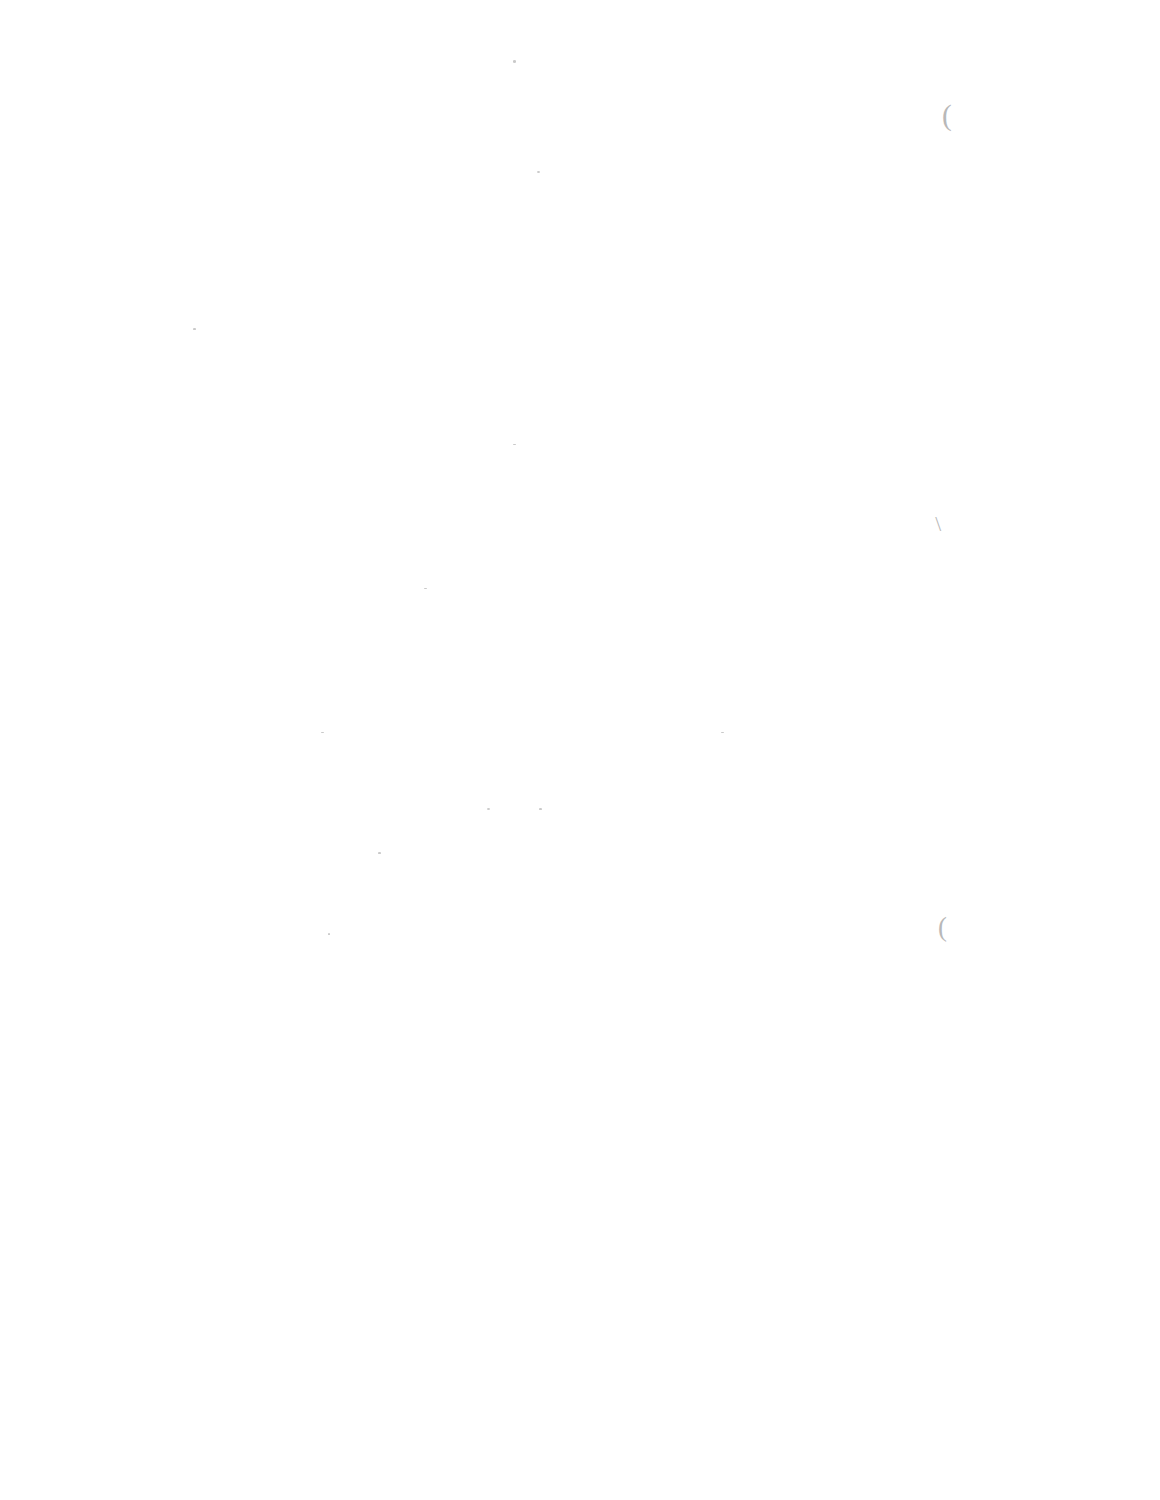( \ (